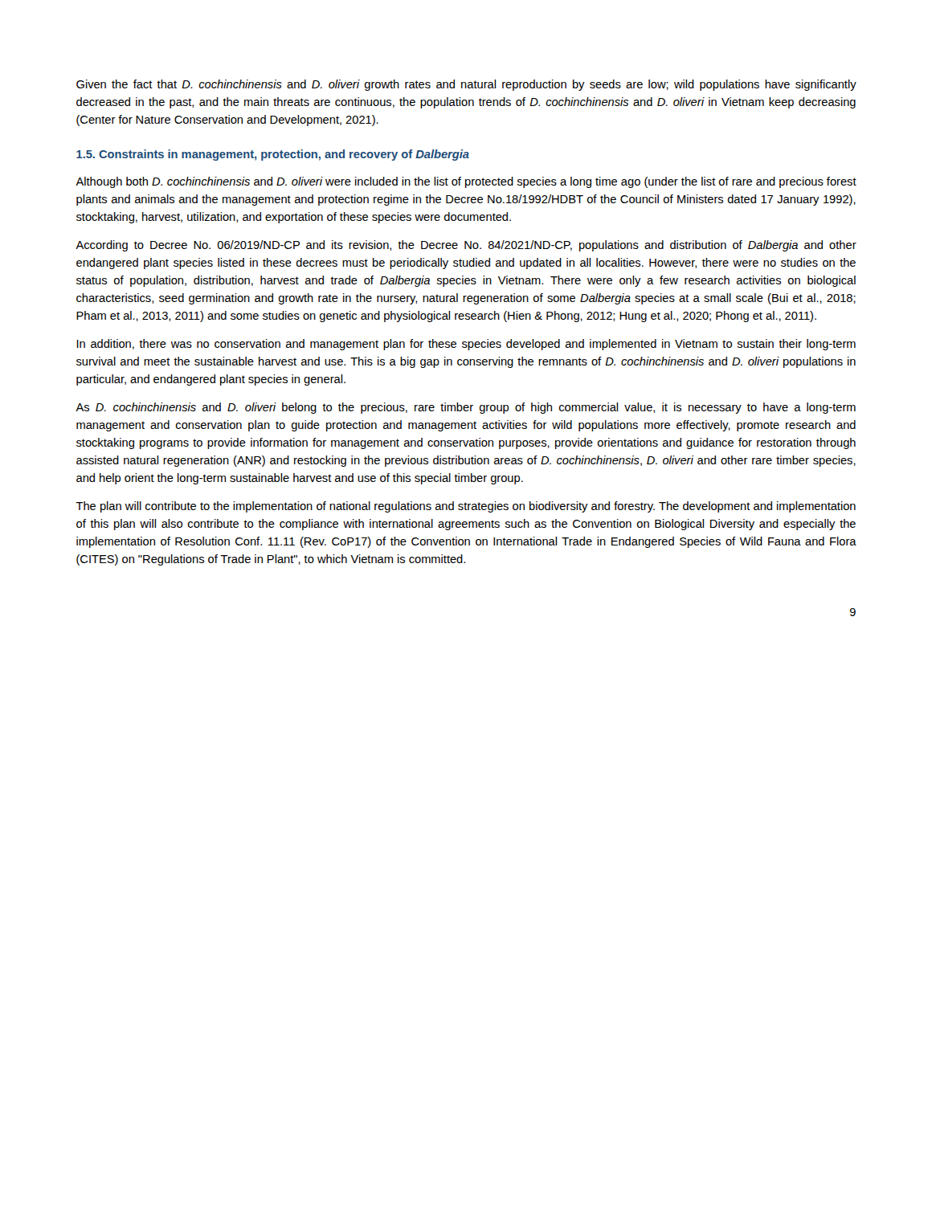Given the fact that D. cochinchinensis and D. oliveri growth rates and natural reproduction by seeds are low; wild populations have significantly decreased in the past, and the main threats are continuous, the population trends of D. cochinchinensis and D. oliveri in Vietnam keep decreasing (Center for Nature Conservation and Development, 2021).
1.5. Constraints in management, protection, and recovery of Dalbergia
Although both D. cochinchinensis and D. oliveri were included in the list of protected species a long time ago (under the list of rare and precious forest plants and animals and the management and protection regime in the Decree No.18/1992/HDBT of the Council of Ministers dated 17 January 1992), stocktaking, harvest, utilization, and exportation of these species were documented.
According to Decree No. 06/2019/ND-CP and its revision, the Decree No. 84/2021/ND-CP, populations and distribution of Dalbergia and other endangered plant species listed in these decrees must be periodically studied and updated in all localities. However, there were no studies on the status of population, distribution, harvest and trade of Dalbergia species in Vietnam. There were only a few research activities on biological characteristics, seed germination and growth rate in the nursery, natural regeneration of some Dalbergia species at a small scale (Bui et al., 2018; Pham et al., 2013, 2011) and some studies on genetic and physiological research (Hien & Phong, 2012; Hung et al., 2020; Phong et al., 2011).
In addition, there was no conservation and management plan for these species developed and implemented in Vietnam to sustain their long-term survival and meet the sustainable harvest and use. This is a big gap in conserving the remnants of D. cochinchinensis and D. oliveri populations in particular, and endangered plant species in general.
As D. cochinchinensis and D. oliveri belong to the precious, rare timber group of high commercial value, it is necessary to have a long-term management and conservation plan to guide protection and management activities for wild populations more effectively, promote research and stocktaking programs to provide information for management and conservation purposes, provide orientations and guidance for restoration through assisted natural regeneration (ANR) and restocking in the previous distribution areas of D. cochinchinensis, D. oliveri and other rare timber species, and help orient the long-term sustainable harvest and use of this special timber group.
The plan will contribute to the implementation of national regulations and strategies on biodiversity and forestry. The development and implementation of this plan will also contribute to the compliance with international agreements such as the Convention on Biological Diversity and especially the implementation of Resolution Conf. 11.11 (Rev. CoP17) of the Convention on International Trade in Endangered Species of Wild Fauna and Flora (CITES) on "Regulations of Trade in Plant", to which Vietnam is committed.
9